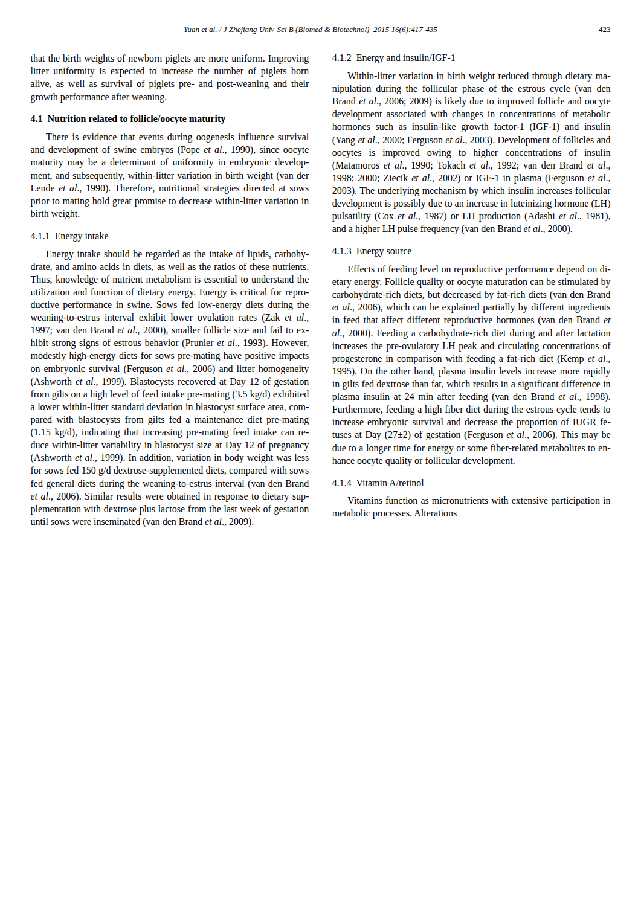Yuan et al. / J Zhejiang Univ-Sci B (Biomed & Biotechnol) 2015 16(6):417-435 423
that the birth weights of newborn piglets are more uniform. Improving litter uniformity is expected to increase the number of piglets born alive, as well as survival of piglets pre- and post-weaning and their growth performance after weaning.
4.1 Nutrition related to follicle/oocyte maturity
There is evidence that events during oogenesis influence survival and development of swine embryos (Pope et al., 1990), since oocyte maturity may be a determinant of uniformity in embryonic development, and subsequently, within-litter variation in birth weight (van der Lende et al., 1990). Therefore, nutritional strategies directed at sows prior to mating hold great promise to decrease within-litter variation in birth weight.
4.1.1 Energy intake
Energy intake should be regarded as the intake of lipids, carbohydrate, and amino acids in diets, as well as the ratios of these nutrients. Thus, knowledge of nutrient metabolism is essential to understand the utilization and function of dietary energy. Energy is critical for reproductive performance in swine. Sows fed low-energy diets during the weaning-to-estrus interval exhibit lower ovulation rates (Zak et al., 1997; van den Brand et al., 2000), smaller follicle size and fail to exhibit strong signs of estrous behavior (Prunier et al., 1993). However, modestly high-energy diets for sows pre-mating have positive impacts on embryonic survival (Ferguson et al., 2006) and litter homogeneity (Ashworth et al., 1999). Blastocysts recovered at Day 12 of gestation from gilts on a high level of feed intake pre-mating (3.5 kg/d) exhibited a lower within-litter standard deviation in blastocyst surface area, compared with blastocysts from gilts fed a maintenance diet pre-mating (1.15 kg/d), indicating that increasing pre-mating feed intake can reduce within-litter variability in blastocyst size at Day 12 of pregnancy (Ashworth et al., 1999). In addition, variation in body weight was less for sows fed 150 g/d dextrose-supplemented diets, compared with sows fed general diets during the weaning-to-estrus interval (van den Brand et al., 2006). Similar results were obtained in response to dietary supplementation with dextrose plus lactose from the last week of gestation until sows were inseminated (van den Brand et al., 2009).
4.1.2 Energy and insulin/IGF-1
Within-litter variation in birth weight reduced through dietary manipulation during the follicular phase of the estrous cycle (van den Brand et al., 2006; 2009) is likely due to improved follicle and oocyte development associated with changes in concentrations of metabolic hormones such as insulin-like growth factor-1 (IGF-1) and insulin (Yang et al., 2000; Ferguson et al., 2003). Development of follicles and oocytes is improved owing to higher concentrations of insulin (Matamoros et al., 1990; Tokach et al., 1992; van den Brand et al., 1998; 2000; Ziecik et al., 2002) or IGF-1 in plasma (Ferguson et al., 2003). The underlying mechanism by which insulin increases follicular development is possibly due to an increase in luteinizing hormone (LH) pulsatility (Cox et al., 1987) or LH production (Adashi et al., 1981), and a higher LH pulse frequency (van den Brand et al., 2000).
4.1.3 Energy source
Effects of feeding level on reproductive performance depend on dietary energy. Follicle quality or oocyte maturation can be stimulated by carbohydrate-rich diets, but decreased by fat-rich diets (van den Brand et al., 2006), which can be explained partially by different ingredients in feed that affect different reproductive hormones (van den Brand et al., 2000). Feeding a carbohydrate-rich diet during and after lactation increases the pre-ovulatory LH peak and circulating concentrations of progesterone in comparison with feeding a fat-rich diet (Kemp et al., 1995). On the other hand, plasma insulin levels increase more rapidly in gilts fed dextrose than fat, which results in a significant difference in plasma insulin at 24 min after feeding (van den Brand et al., 1998). Furthermore, feeding a high fiber diet during the estrous cycle tends to increase embryonic survival and decrease the proportion of IUGR fetuses at Day (27±2) of gestation (Ferguson et al., 2006). This may be due to a longer time for energy or some fiber-related metabolites to enhance oocyte quality or follicular development.
4.1.4 Vitamin A/retinol
Vitamins function as micronutrients with extensive participation in metabolic processes. Alterations